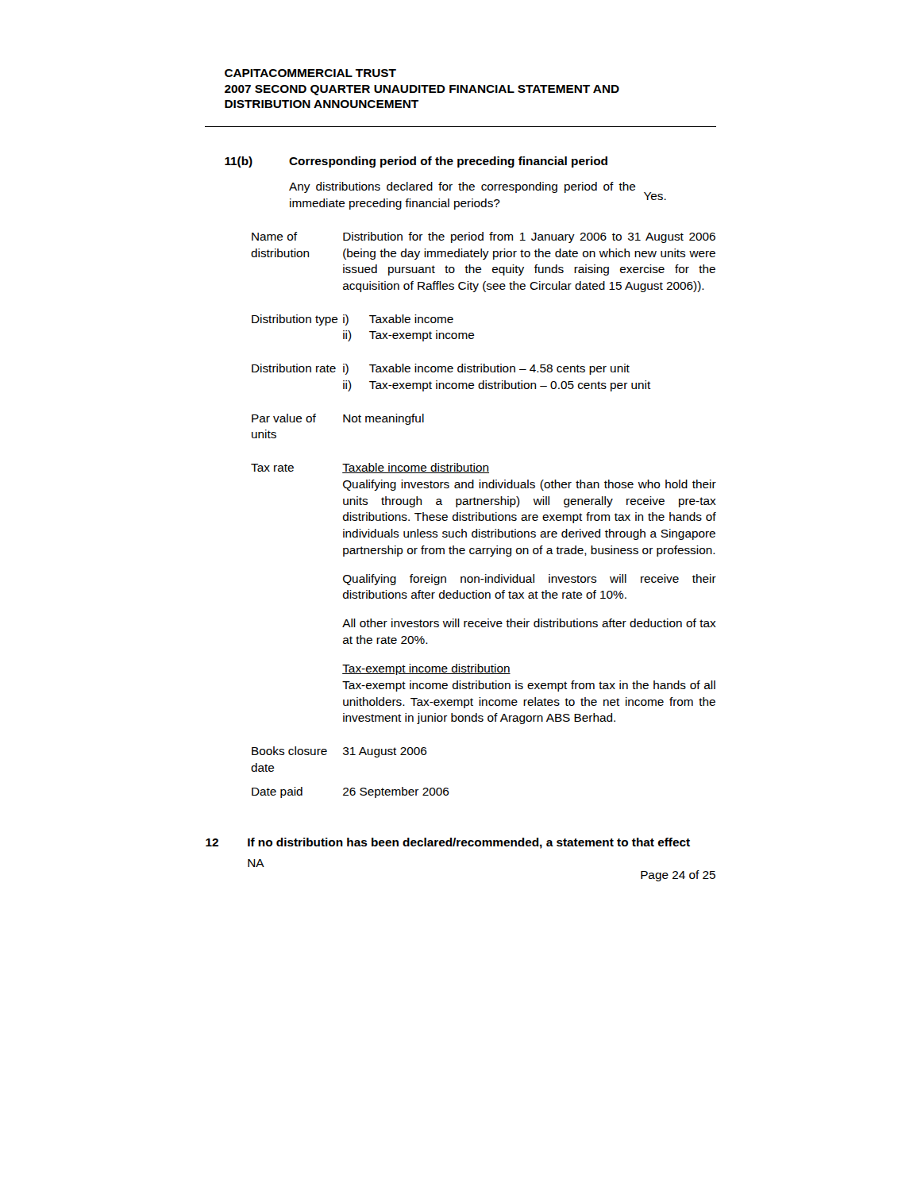CAPITACOMMERCIAL TRUST
2007 SECOND QUARTER UNAUDITED FINANCIAL STATEMENT AND
DISTRIBUTION ANNOUNCEMENT
11(b)
Corresponding period of the preceding financial period
Any distributions declared for the corresponding period of the immediate preceding financial periods?
Yes.
Name of distribution
Distribution for the period from 1 January 2006 to 31 August 2006 (being the day immediately prior to the date on which new units were issued pursuant to the equity funds raising exercise for the acquisition of Raffles City (see the Circular dated 15 August 2006)).
Distribution type
i) Taxable income
ii) Tax-exempt income
Distribution rate
i) Taxable income distribution – 4.58 cents per unit
ii) Tax-exempt income distribution – 0.05 cents per unit
Par value of units
Not meaningful
Tax rate
Taxable income distribution
Qualifying investors and individuals (other than those who hold their units through a partnership) will generally receive pre-tax distributions. These distributions are exempt from tax in the hands of individuals unless such distributions are derived through a Singapore partnership or from the carrying on of a trade, business or profession.
Qualifying foreign non-individual investors will receive their distributions after deduction of tax at the rate of 10%.
All other investors will receive their distributions after deduction of tax at the rate 20%.
Tax-exempt income distribution
Tax-exempt income distribution is exempt from tax in the hands of all unitholders. Tax-exempt income relates to the net income from the investment in junior bonds of Aragorn ABS Berhad.
Books closure date
31 August 2006
Date paid
26 September 2006
12
If no distribution has been declared/recommended, a statement to that effect
NA
Page 24 of 25